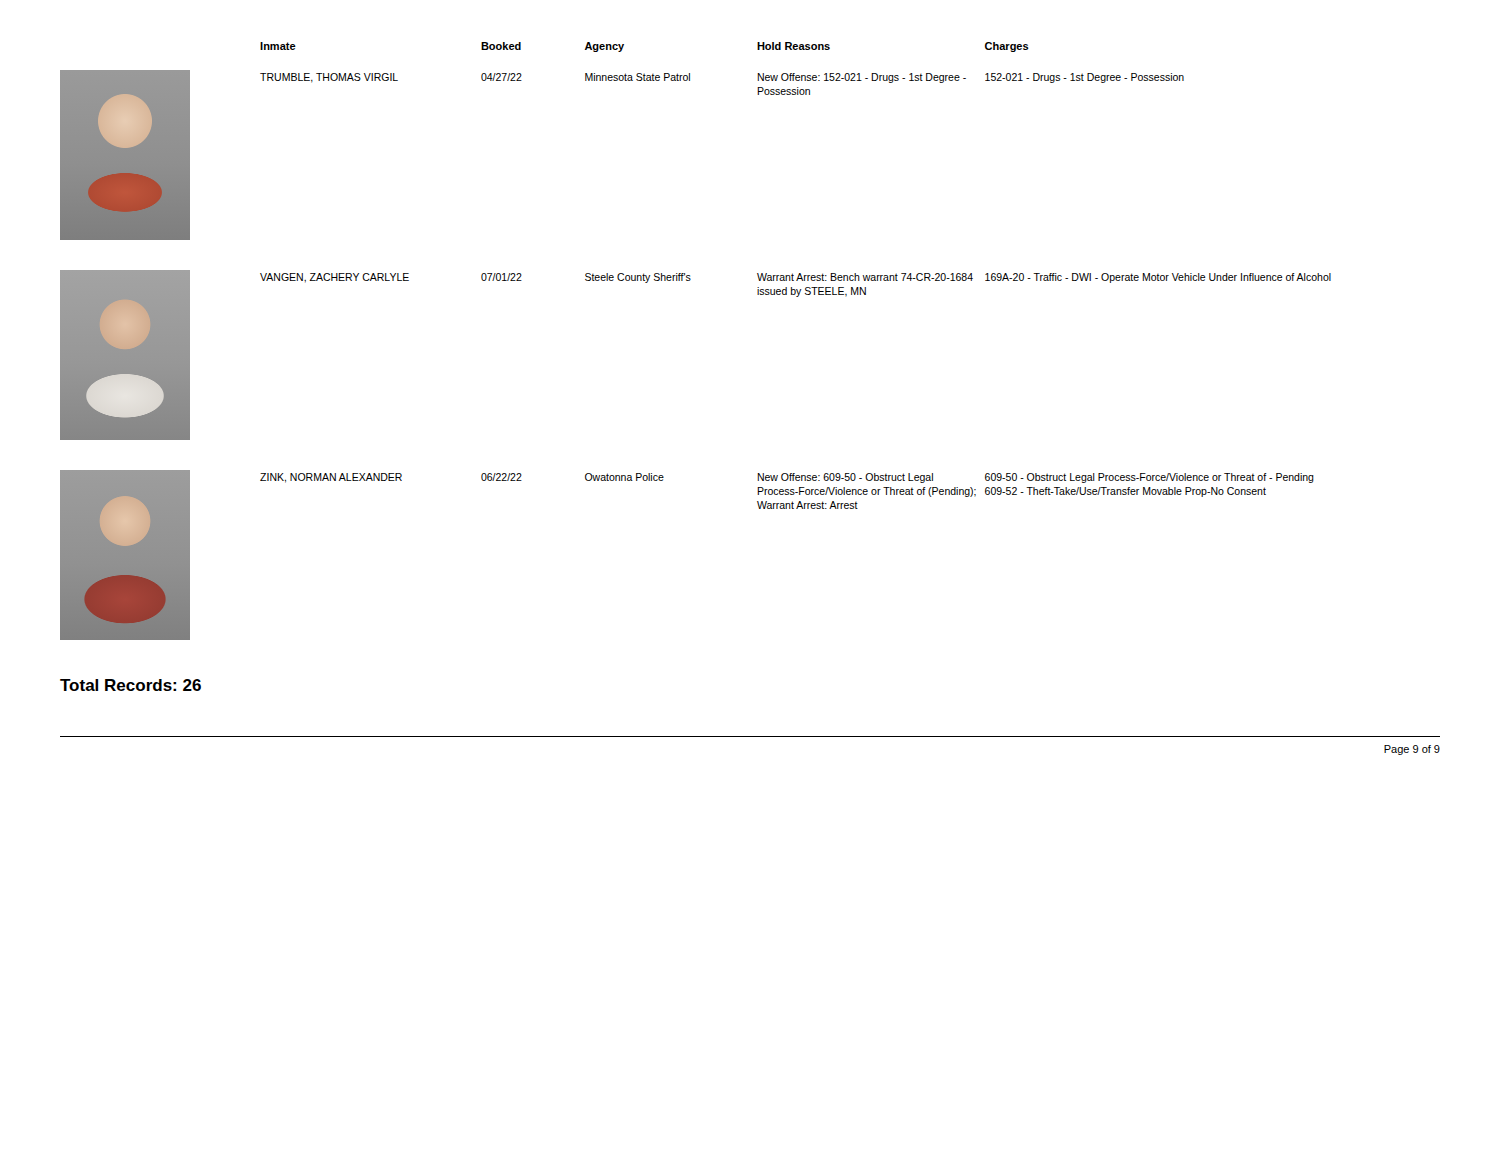| | Inmate | Booked | Agency | Hold Reasons | Charges |
| --- | --- | --- | --- | --- | --- |
| | TRUMBLE, THOMAS VIRGIL | 04/27/22 | Minnesota State Patrol | New Offense: 152-021 - Drugs - 1st Degree - Possession | 152-021 - Drugs - 1st Degree - Possession |
| | VANGEN, ZACHERY CARLYLE | 07/01/22 | Steele County Sheriff's | Warrant Arrest: Bench warrant 74-CR-20-1684 issued by STEELE, MN | 169A-20 - Traffic - DWI - Operate Motor Vehicle Under Influence of Alcohol |
| | ZINK, NORMAN ALEXANDER | 06/22/22 | Owatonna Police | New Offense: 609-50 - Obstruct Legal Process-Force/Violence or Threat of (Pending); Warrant Arrest: Arrest | 609-50 - Obstruct Legal Process-Force/Violence or Threat of - Pending 609-52 - Theft-Take/Use/Transfer Movable Prop-No Consent |
Total Records: 26
Page 9 of 9